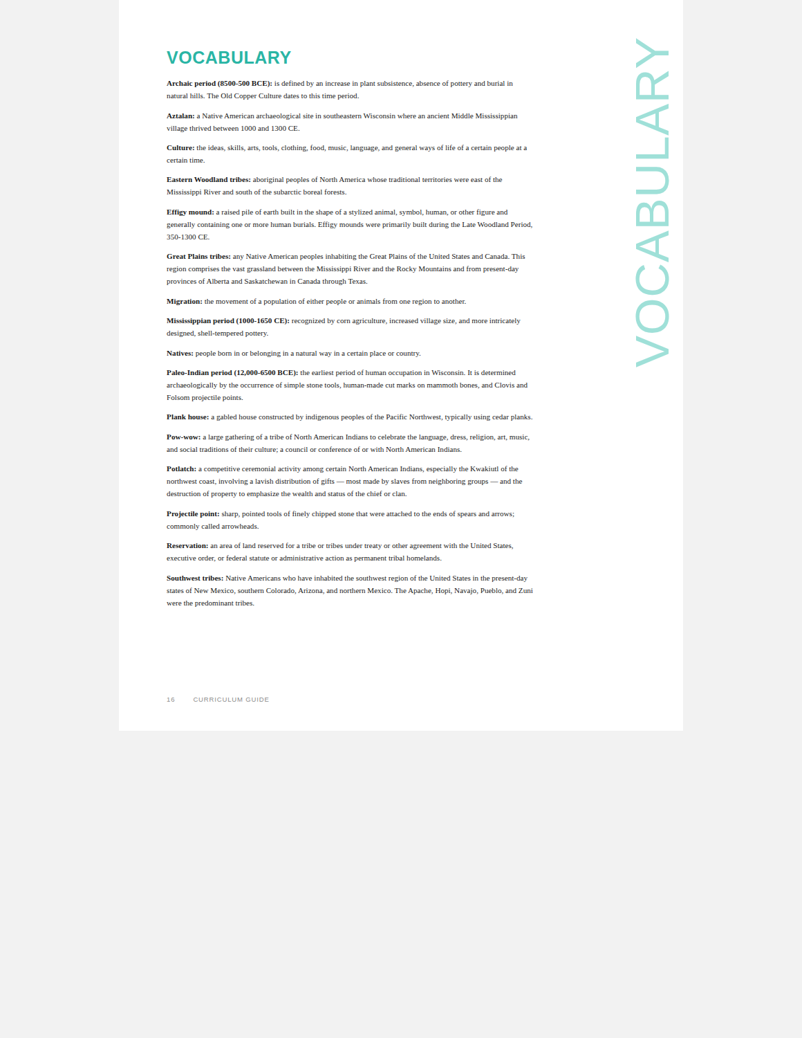VOCABULARY
Vocabulary
Archaic period (8500-500 BCE): is defined by an increase in plant subsistence, absence of pottery and burial in natural hills. The Old Copper Culture dates to this time period.
Aztalan: a Native American archaeological site in southeastern Wisconsin where an ancient Middle Mississippian village thrived between 1000 and 1300 CE.
Culture: the ideas, skills, arts, tools, clothing, food, music, language, and general ways of life of a certain people at a certain time.
Eastern Woodland tribes: aboriginal peoples of North America whose traditional territories were east of the Mississippi River and south of the subarctic boreal forests.
Effigy mound: a raised pile of earth built in the shape of a stylized animal, symbol, human, or other figure and generally containing one or more human burials. Effigy mounds were primarily built during the Late Woodland Period, 350-1300 CE.
Great Plains tribes: any Native American peoples inhabiting the Great Plains of the United States and Canada. This region comprises the vast grassland between the Mississippi River and the Rocky Mountains and from present-day provinces of Alberta and Saskatchewan in Canada through Texas.
Migration: the movement of a population of either people or animals from one region to another.
Mississippian period (1000-1650 CE): recognized by corn agriculture, increased village size, and more intricately designed, shell-tempered pottery.
Natives: people born in or belonging in a natural way in a certain place or country.
Paleo-Indian period (12,000-6500 BCE): the earliest period of human occupation in Wisconsin. It is determined archaeologically by the occurrence of simple stone tools, human-made cut marks on mammoth bones, and Clovis and Folsom projectile points.
Plank house: a gabled house constructed by indigenous peoples of the Pacific Northwest, typically using cedar planks.
Pow-wow: a large gathering of a tribe of North American Indians to celebrate the language, dress, religion, art, music, and social traditions of their culture; a council or conference of or with North American Indians.
Potlatch: a competitive ceremonial activity among certain North American Indians, especially the Kwakiutl of the northwest coast, involving a lavish distribution of gifts — most made by slaves from neighboring groups — and the destruction of property to emphasize the wealth and status of the chief or clan.
Projectile point: sharp, pointed tools of finely chipped stone that were attached to the ends of spears and arrows; commonly called arrowheads.
Reservation: an area of land reserved for a tribe or tribes under treaty or other agreement with the United States, executive order, or federal statute or administrative action as permanent tribal homelands.
Southwest tribes: Native Americans who have inhabited the southwest region of the United States in the present-day states of New Mexico, southern Colorado, Arizona, and northern Mexico. The Apache, Hopi, Navajo, Pueblo, and Zuni were the predominant tribes.
16 Curriculum Guide